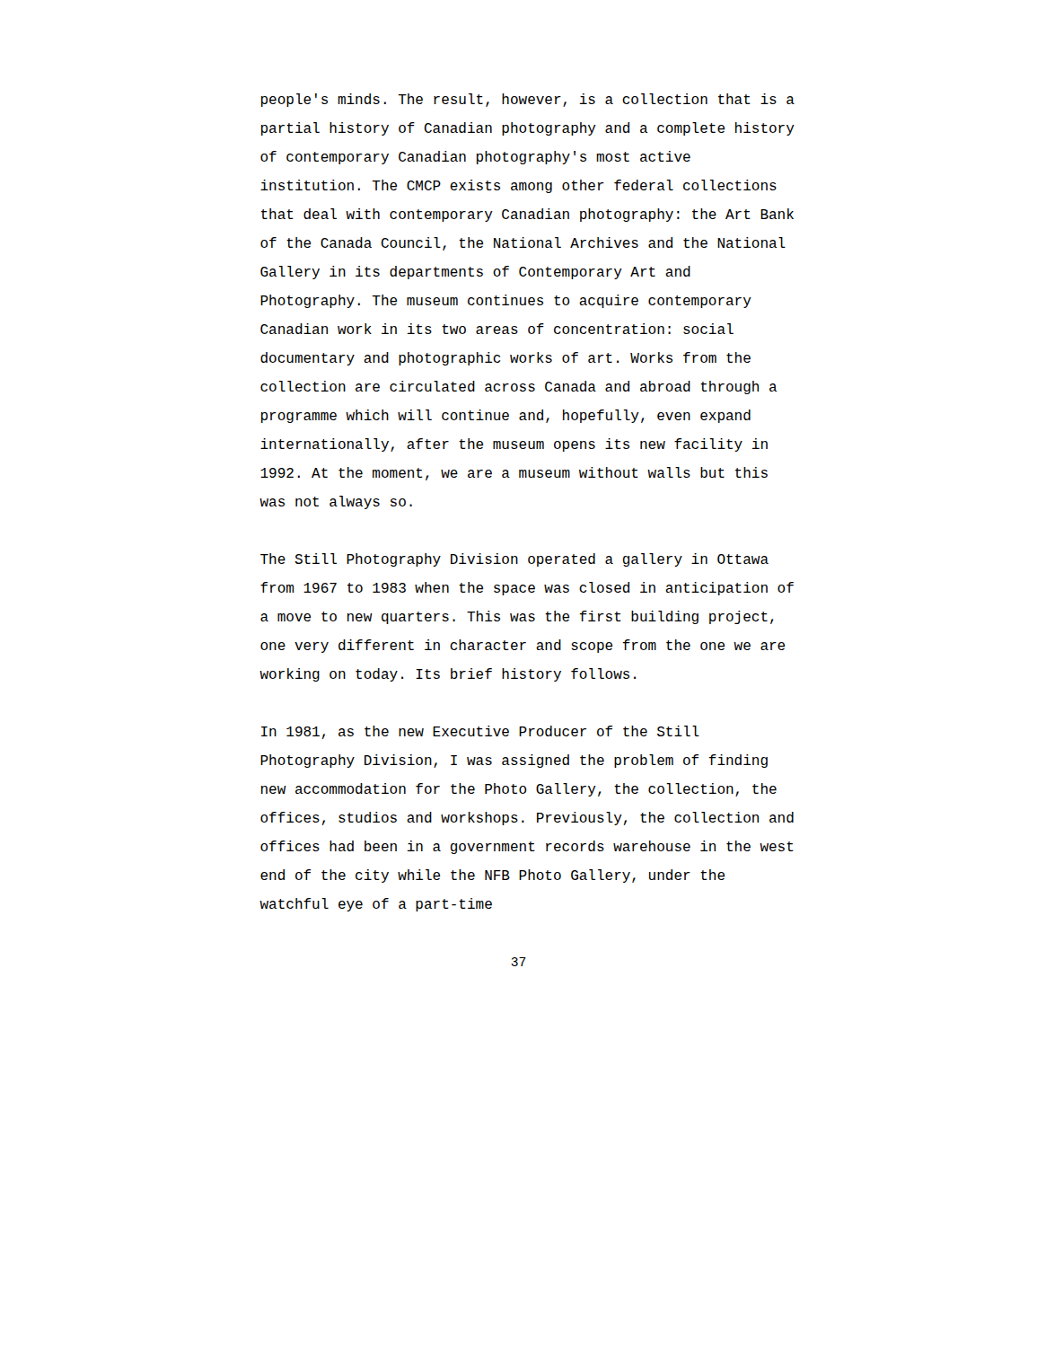people's minds. The result, however, is a collection that is a partial history of Canadian photography and a complete history of contemporary Canadian photography's most active institution. The CMCP exists among other federal collections that deal with contemporary Canadian photography: the Art Bank of the Canada Council, the National Archives and the National Gallery in its departments of Contemporary Art and Photography. The museum continues to acquire contemporary Canadian work in its two areas of concentration: social documentary and photographic works of art. Works from the collection are circulated across Canada and abroad through a programme which will continue and, hopefully, even expand internationally, after the museum opens its new facility in 1992. At the moment, we are a museum without walls but this was not always so.
The Still Photography Division operated a gallery in Ottawa from 1967 to 1983 when the space was closed in anticipation of a move to new quarters. This was the first building project, one very different in character and scope from the one we are working on today. Its brief history follows.
In 1981, as the new Executive Producer of the Still Photography Division, I was assigned the problem of finding new accommodation for the Photo Gallery, the collection, the offices, studios and workshops. Previously, the collection and offices had been in a government records warehouse in the west end of the city while the NFB Photo Gallery, under the watchful eye of a part-time
37